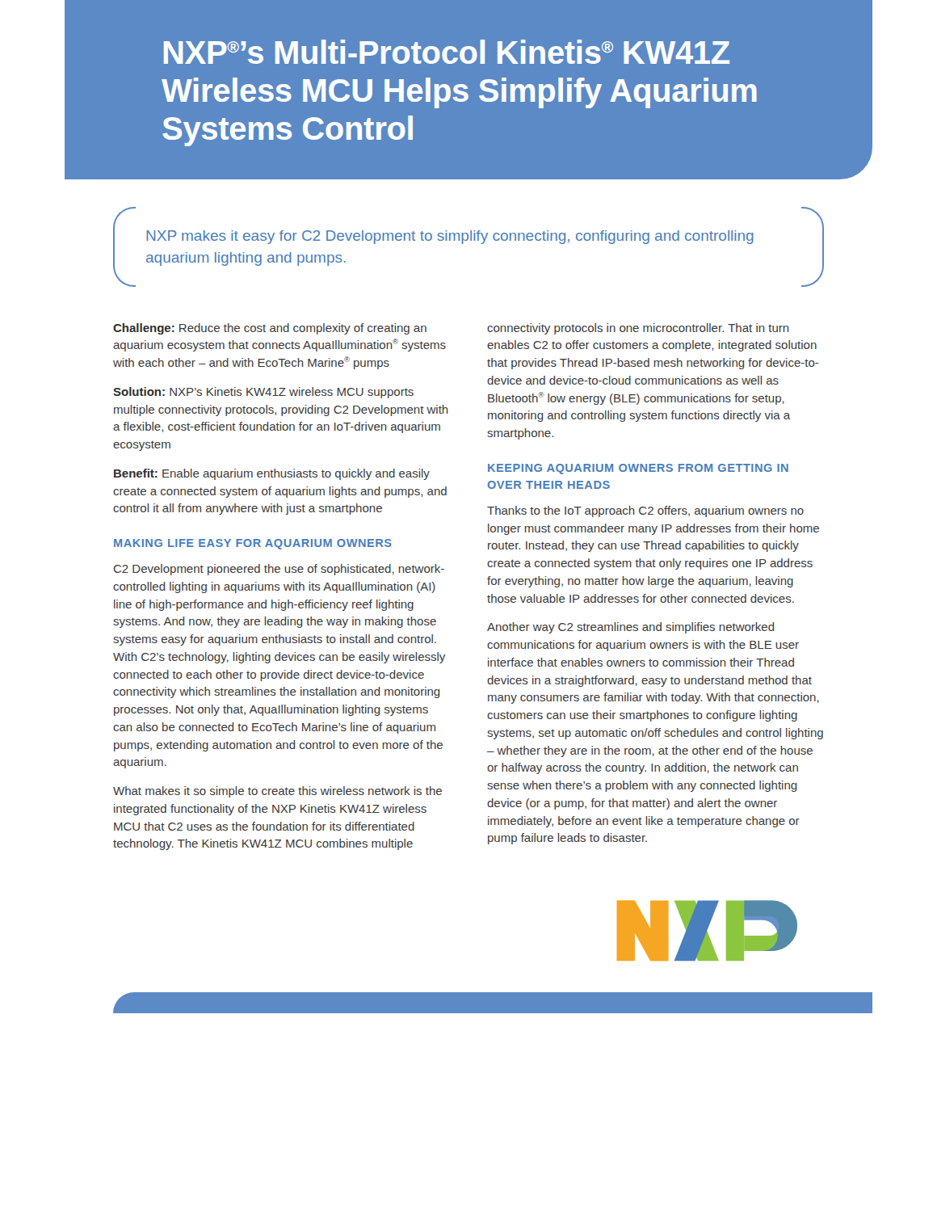NXP®’s Multi-Protocol Kinetis® KW41Z Wireless MCU Helps Simplify Aquarium Systems Control
NXP makes it easy for C2 Development to simplify connecting, configuring and controlling aquarium lighting and pumps.
Challenge: Reduce the cost and complexity of creating an aquarium ecosystem that connects AquaIllumination® systems with each other – and with EcoTech Marine® pumps
Solution: NXP’s Kinetis KW41Z wireless MCU supports multiple connectivity protocols, providing C2 Development with a flexible, cost-efficient foundation for an IoT-driven aquarium ecosystem
Benefit: Enable aquarium enthusiasts to quickly and easily create a connected system of aquarium lights and pumps, and control it all from anywhere with just a smartphone
Making life easy for aquarium owners
C2 Development pioneered the use of sophisticated, network-controlled lighting in aquariums with its AquaIllumination (AI) line of high-performance and high-efficiency reef lighting systems. And now, they are leading the way in making those systems easy for aquarium enthusiasts to install and control. With C2’s technology, lighting devices can be easily wirelessly connected to each other to provide direct device-to-device connectivity which streamlines the installation and monitoring processes. Not only that, AquaIllumination lighting systems can also be connected to EcoTech Marine’s line of aquarium pumps, extending automation and control to even more of the aquarium.
What makes it so simple to create this wireless network is the integrated functionality of the NXP Kinetis KW41Z wireless MCU that C2 uses as the foundation for its differentiated technology. The Kinetis KW41Z MCU combines multiple connectivity protocols in one microcontroller. That in turn enables C2 to offer customers a complete, integrated solution that provides Thread IP-based mesh networking for device-to-device and device-to-cloud communications as well as Bluetooth® low energy (BLE) communications for setup, monitoring and controlling system functions directly via a smartphone.
Keeping aquarium owners from getting in over their heads
Thanks to the IoT approach C2 offers, aquarium owners no longer must commandeer many IP addresses from their home router. Instead, they can use Thread capabilities to quickly create a connected system that only requires one IP address for everything, no matter how large the aquarium, leaving those valuable IP addresses for other connected devices.
Another way C2 streamlines and simplifies networked communications for aquarium owners is with the BLE user interface that enables owners to commission their Thread devices in a straightforward, easy to understand method that many consumers are familiar with today. With that connection, customers can use their smartphones to configure lighting systems, set up automatic on/off schedules and control lighting – whether they are in the room, at the other end of the house or halfway across the country. In addition, the network can sense when there’s a problem with any connected lighting device (or a pump, for that matter) and alert the owner immediately, before an event like a temperature change or pump failure leads to disaster.